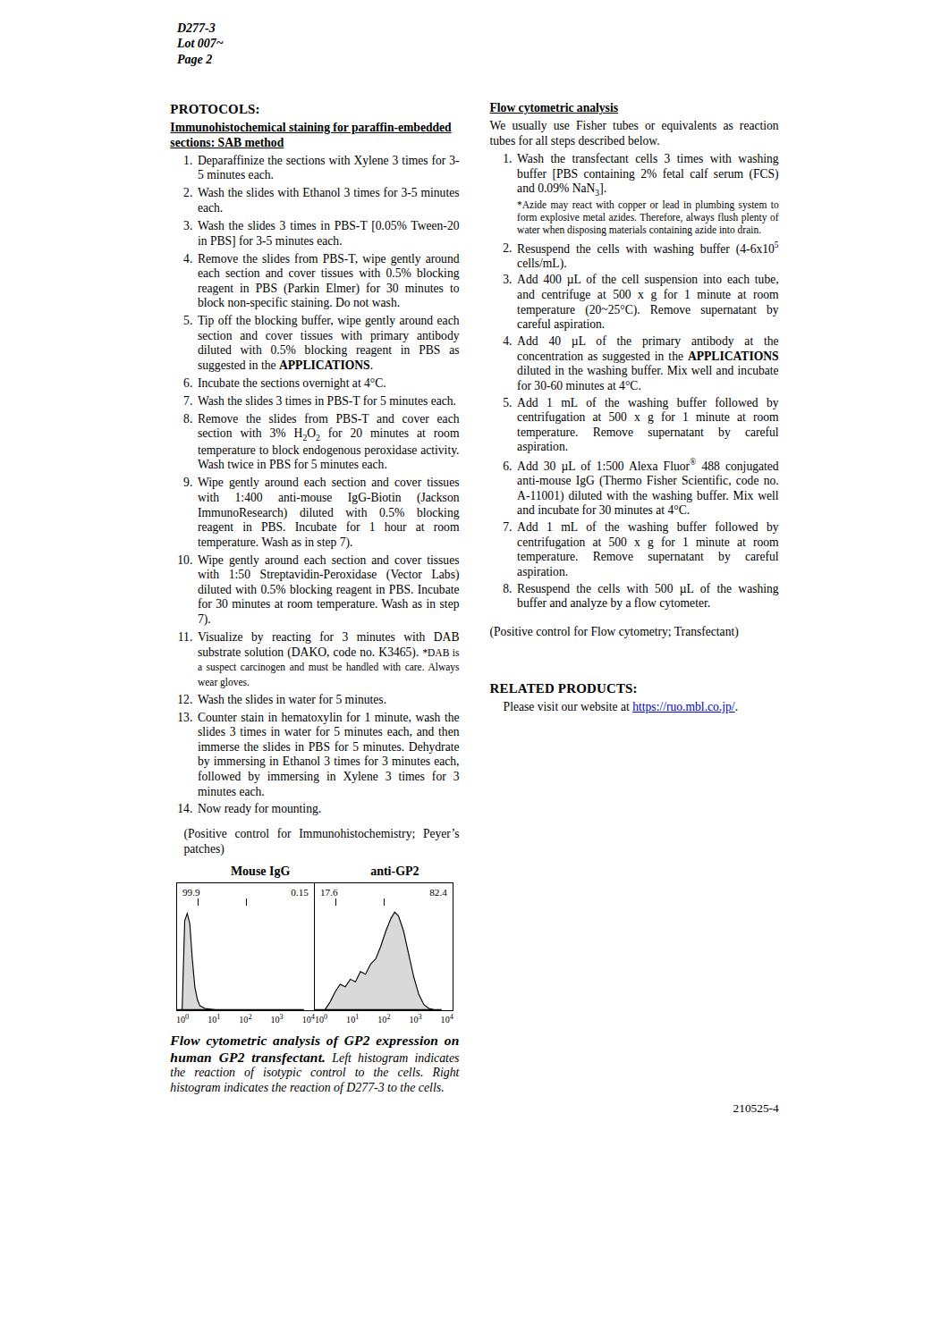D277-3
Lot 007~
Page 2
PROTOCOLS:
Immunohistochemical staining for paraffin-embedded sections: SAB method
Deparaffinize the sections with Xylene 3 times for 3-5 minutes each.
Wash the slides with Ethanol 3 times for 3-5 minutes each.
Wash the slides 3 times in PBS-T [0.05% Tween-20 in PBS] for 3-5 minutes each.
Remove the slides from PBS-T, wipe gently around each section and cover tissues with 0.5% blocking reagent in PBS (Parkin Elmer) for 30 minutes to block non-specific staining. Do not wash.
Tip off the blocking buffer, wipe gently around each section and cover tissues with primary antibody diluted with 0.5% blocking reagent in PBS as suggested in the APPLICATIONS.
Incubate the sections overnight at 4°C.
Wash the slides 3 times in PBS-T for 5 minutes each.
Remove the slides from PBS-T and cover each section with 3% H2O2 for 20 minutes at room temperature to block endogenous peroxidase activity. Wash twice in PBS for 5 minutes each.
Wipe gently around each section and cover tissues with 1:400 anti-mouse IgG-Biotin (Jackson ImmunoResearch) diluted with 0.5% blocking reagent in PBS. Incubate for 1 hour at room temperature. Wash as in step 7).
Wipe gently around each section and cover tissues with 1:50 Streptavidin-Peroxidase (Vector Labs) diluted with 0.5% blocking reagent in PBS. Incubate for 30 minutes at room temperature. Wash as in step 7).
Visualize by reacting for 3 minutes with DAB substrate solution (DAKO, code no. K3465). *DAB is a suspect carcinogen and must be handled with care. Always wear gloves.
Wash the slides in water for 5 minutes.
Counter stain in hematoxylin for 1 minute, wash the slides 3 times in water for 5 minutes each, and then immerse the slides in PBS for 5 minutes. Dehydrate by immersing in Ethanol 3 times for 3 minutes each, followed by immersing in Xylene 3 times for 3 minutes each.
Now ready for mounting.
(Positive control for Immunohistochemistry; Peyer’s patches)
Mouse IgG anti-GP2
99.9 0.15
17.6 82.4
100101102103104
100101102103104
Flow cytometric analysis of GP2 expression on human GP2 transfectant. Left histogram indicates the reaction of isotypic control to the cells. Right histogram indicates the reaction of D277-3 to the cells.
Flow cytometric analysis
We usually use Fisher tubes or equivalents as reaction tubes for all steps described below.
Wash the transfectant cells 3 times with washing buffer [PBS containing 2% fetal calf serum (FCS) and 0.09% NaN3].
*Azide may react with copper or lead in plumbing system to form explosive metal azides. Therefore, always flush plenty of water when disposing materials containing azide into drain.
Resuspend the cells with washing buffer (4-6x105 cells/mL).
Add 400 µL of the cell suspension into each tube, and centrifuge at 500 x g for 1 minute at room temperature (20~25°C). Remove supernatant by careful aspiration.
Add 40 µL of the primary antibody at the concentration as suggested in the APPLICATIONS diluted in the washing buffer. Mix well and incubate for 30-60 minutes at 4°C.
Add 1 mL of the washing buffer followed by centrifugation at 500 x g for 1 minute at room temperature. Remove supernatant by careful aspiration.
Add 30 µL of 1:500 Alexa Fluor® 488 conjugated anti-mouse IgG (Thermo Fisher Scientific, code no. A-11001) diluted with the washing buffer. Mix well and incubate for 30 minutes at 4°C.
Add 1 mL of the washing buffer followed by centrifugation at 500 x g for 1 minute at room temperature. Remove supernatant by careful aspiration.
Resuspend the cells with 500 µL of the washing buffer and analyze by a flow cytometer.
(Positive control for Flow cytometry; Transfectant)
RELATED PRODUCTS:
Please visit our website at https://ruo.mbl.co.jp/.
210525-4